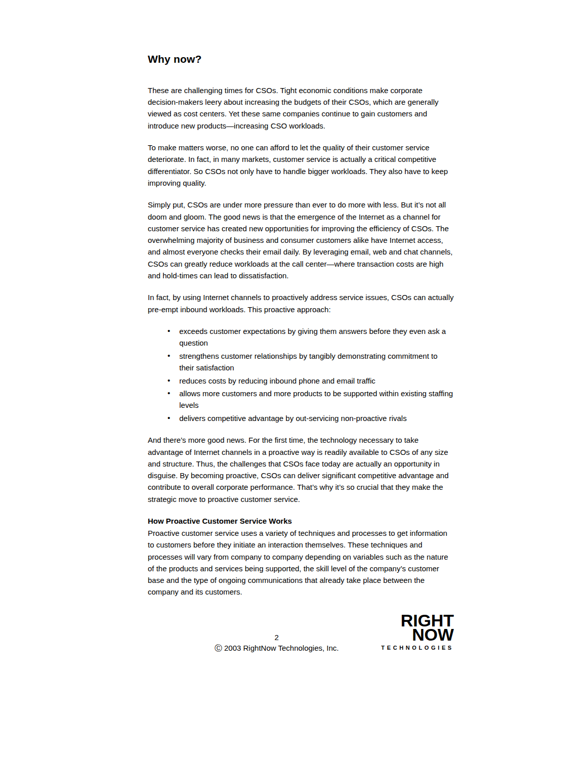Why now?
These are challenging times for CSOs. Tight economic conditions make corporate decision-makers leery about increasing the budgets of their CSOs, which are generally viewed as cost centers. Yet these same companies continue to gain customers and introduce new products—increasing CSO workloads.
To make matters worse, no one can afford to let the quality of their customer service deteriorate. In fact, in many markets, customer service is actually a critical competitive differentiator. So CSOs not only have to handle bigger workloads. They also have to keep improving quality.
Simply put, CSOs are under more pressure than ever to do more with less. But it’s not all doom and gloom. The good news is that the emergence of the Internet as a channel for customer service has created new opportunities for improving the efficiency of CSOs. The overwhelming majority of business and consumer customers alike have Internet access, and almost everyone checks their email daily. By leveraging email, web and chat channels, CSOs can greatly reduce workloads at the call center—where transaction costs are high and hold-times can lead to dissatisfaction.
In fact, by using Internet channels to proactively address service issues, CSOs can actually pre-empt inbound workloads. This proactive approach:
exceeds customer expectations by giving them answers before they even ask a question
strengthens customer relationships by tangibly demonstrating commitment to their satisfaction
reduces costs by reducing inbound phone and email traffic
allows more customers and more products to be supported within existing staffing levels
delivers competitive advantage by out-servicing non-proactive rivals
And there’s more good news. For the first time, the technology necessary to take advantage of Internet channels in a proactive way is readily available to CSOs of any size and structure. Thus, the challenges that CSOs face today are actually an opportunity in disguise. By becoming proactive, CSOs can deliver significant competitive advantage and contribute to overall corporate performance. That’s why it’s so crucial that they make the strategic move to proactive customer service.
How Proactive Customer Service Works
Proactive customer service uses a variety of techniques and processes to get information to customers before they initiate an interaction themselves. These techniques and processes will vary from company to company depending on variables such as the nature of the products and services being supported, the skill level of the company’s customer base and the type of ongoing communications that already take place between the company and its customers.
2
Ⓒ 2003 RightNow Technologies, Inc.
RIGHT
NOW
TECHNOLOGIES